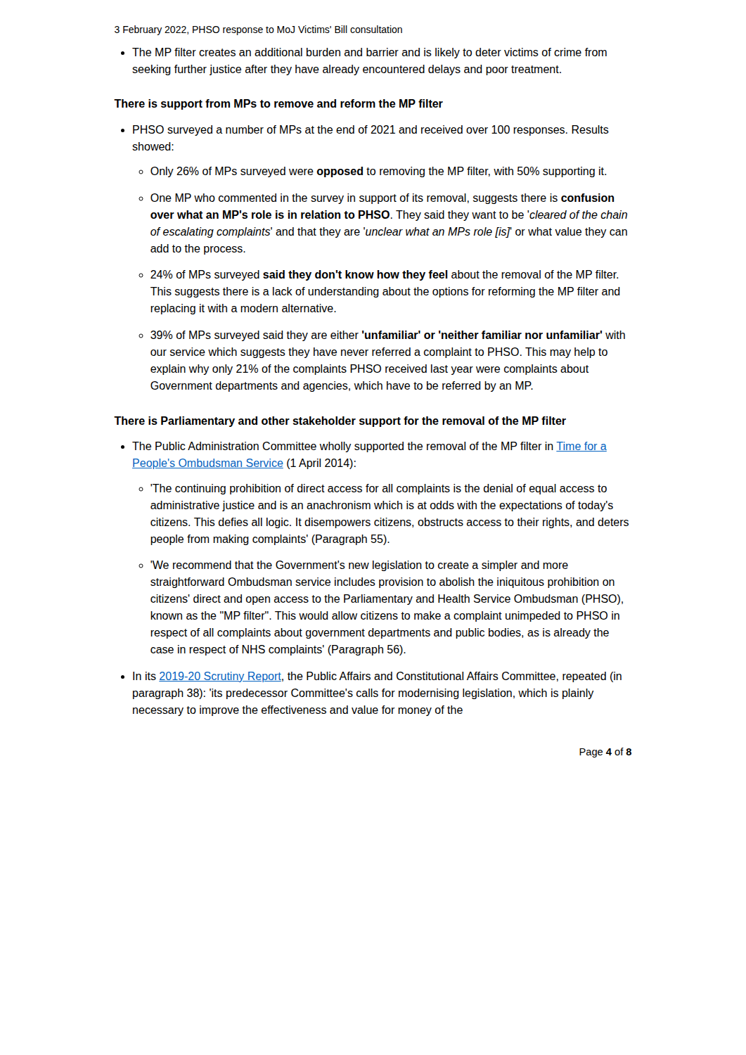3 February 2022, PHSO response to MoJ Victims' Bill consultation
The MP filter creates an additional burden and barrier and is likely to deter victims of crime from seeking further justice after they have already encountered delays and poor treatment.
There is support from MPs to remove and reform the MP filter
PHSO surveyed a number of MPs at the end of 2021 and received over 100 responses. Results showed:
Only 26% of MPs surveyed were opposed to removing the MP filter, with 50% supporting it.
One MP who commented in the survey in support of its removal, suggests there is confusion over what an MP's role is in relation to PHSO. They said they want to be 'cleared of the chain of escalating complaints' and that they are 'unclear what an MPs role [is]' or what value they can add to the process.
24% of MPs surveyed said they don't know how they feel about the removal of the MP filter. This suggests there is a lack of understanding about the options for reforming the MP filter and replacing it with a modern alternative.
39% of MPs surveyed said they are either 'unfamiliar' or 'neither familiar nor unfamiliar' with our service which suggests they have never referred a complaint to PHSO. This may help to explain why only 21% of the complaints PHSO received last year were complaints about Government departments and agencies, which have to be referred by an MP.
There is Parliamentary and other stakeholder support for the removal of the MP filter
The Public Administration Committee wholly supported the removal of the MP filter in Time for a People's Ombudsman Service (1 April 2014):
'The continuing prohibition of direct access for all complaints is the denial of equal access to administrative justice and is an anachronism which is at odds with the expectations of today's citizens. This defies all logic. It disempowers citizens, obstructs access to their rights, and deters people from making complaints' (Paragraph 55).
'We recommend that the Government's new legislation to create a simpler and more straightforward Ombudsman service includes provision to abolish the iniquitous prohibition on citizens' direct and open access to the Parliamentary and Health Service Ombudsman (PHSO), known as the "MP filter". This would allow citizens to make a complaint unimpeded to PHSO in respect of all complaints about government departments and public bodies, as is already the case in respect of NHS complaints' (Paragraph 56).
In its 2019-20 Scrutiny Report, the Public Affairs and Constitutional Affairs Committee, repeated (in paragraph 38): 'its predecessor Committee's calls for modernising legislation, which is plainly necessary to improve the effectiveness and value for money of the
Page 4 of 8